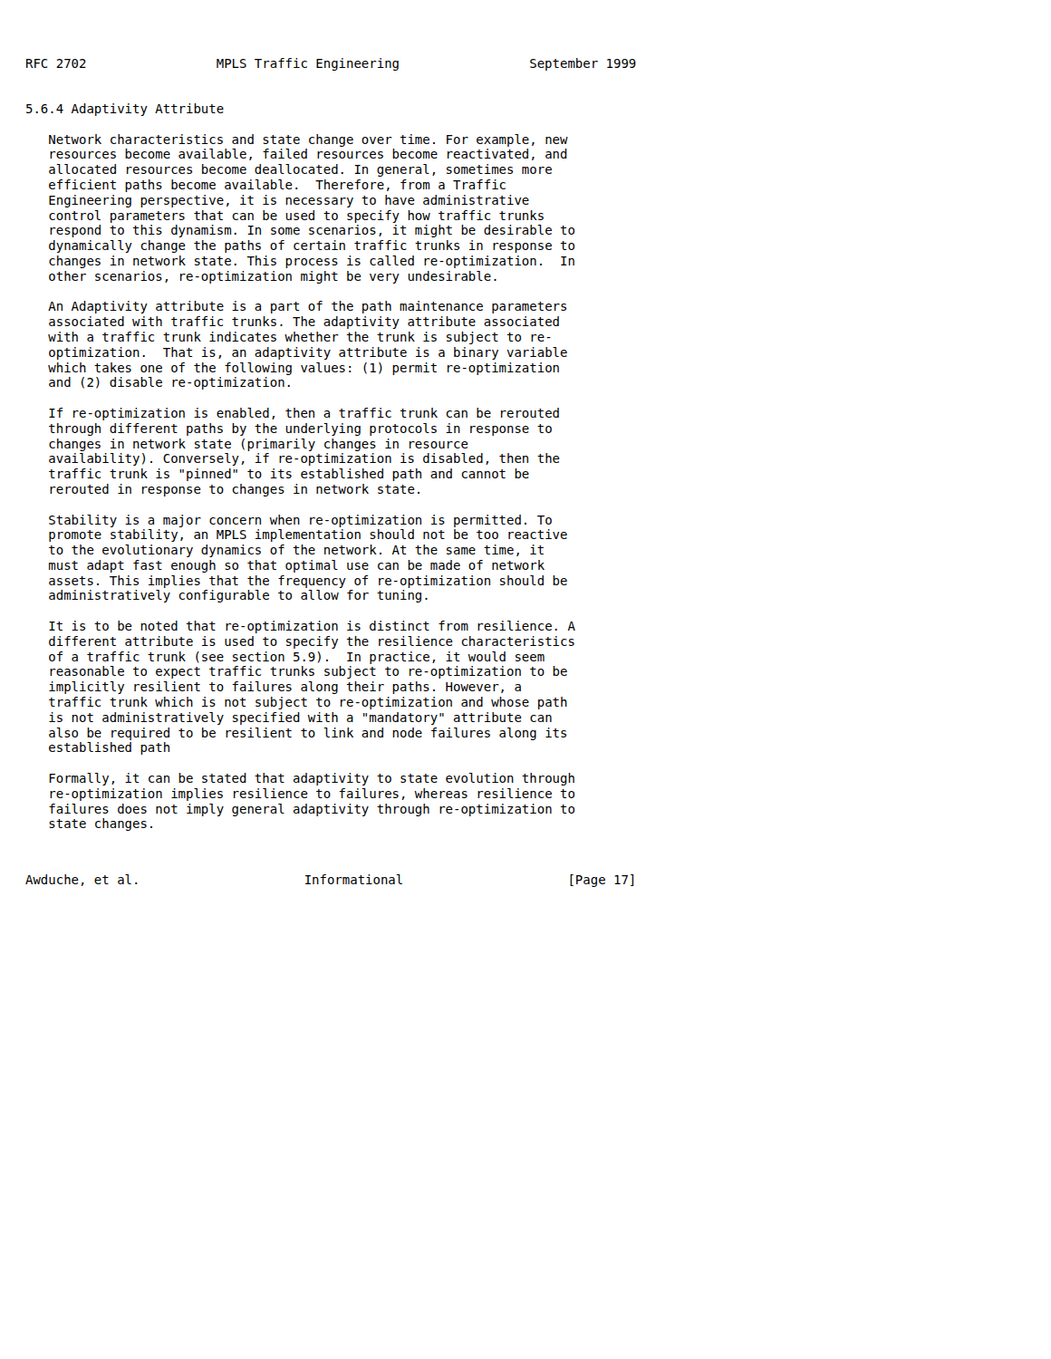RFC 2702 MPLS Traffic Engineering September 1999
5.6.4 Adaptivity Attribute
Network characteristics and state change over time. For example, new resources become available, failed resources become reactivated, and allocated resources become deallocated. In general, sometimes more efficient paths become available. Therefore, from a Traffic Engineering perspective, it is necessary to have administrative control parameters that can be used to specify how traffic trunks respond to this dynamism. In some scenarios, it might be desirable to dynamically change the paths of certain traffic trunks in response to changes in network state. This process is called re-optimization. In other scenarios, re-optimization might be very undesirable. An Adaptivity attribute is a part of the path maintenance parameters associated with traffic trunks. The adaptivity attribute associated with a traffic trunk indicates whether the trunk is subject to re- optimization. That is, an adaptivity attribute is a binary variable which takes one of the following values: (1) permit re-optimization and (2) disable re-optimization. If re-optimization is enabled, then a traffic trunk can be rerouted through different paths by the underlying protocols in response to changes in network state (primarily changes in resource availability). Conversely, if re-optimization is disabled, then the traffic trunk is "pinned" to its established path and cannot be rerouted in response to changes in network state. Stability is a major concern when re-optimization is permitted. To promote stability, an MPLS implementation should not be too reactive to the evolutionary dynamics of the network. At the same time, it must adapt fast enough so that optimal use can be made of network assets. This implies that the frequency of re-optimization should be administratively configurable to allow for tuning. It is to be noted that re-optimization is distinct from resilience. A different attribute is used to specify the resilience characteristics of a traffic trunk (see section 5.9). In practice, it would seem reasonable to expect traffic trunks subject to re-optimization to be implicitly resilient to failures along their paths. However, a traffic trunk which is not subject to re-optimization and whose path is not administratively specified with a "mandatory" attribute can also be required to be resilient to link and node failures along its established path Formally, it can be stated that adaptivity to state evolution through re-optimization implies resilience to failures, whereas resilience to failures does not imply general adaptivity through re-optimization to state changes.
Awduche, et al. Informational[Page 17]